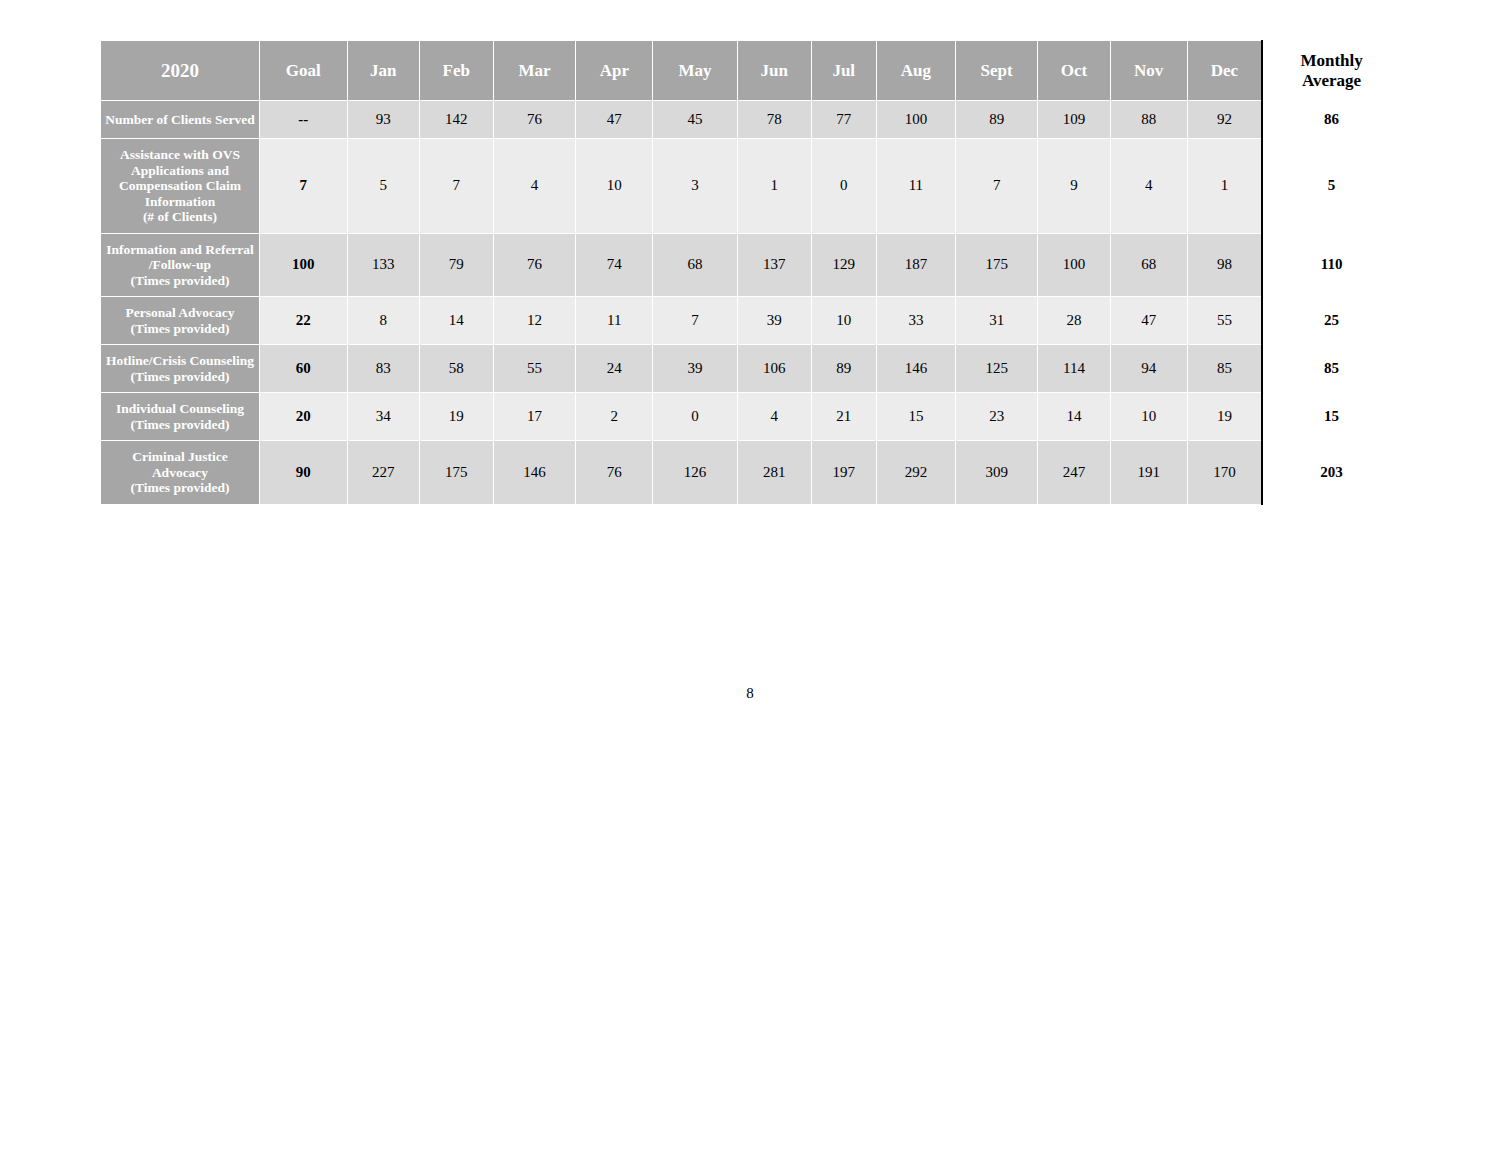| 2020 | Goal | Jan | Feb | Mar | Apr | May | Jun | Jul | Aug | Sept | Oct | Nov | Dec | Monthly Average |
| --- | --- | --- | --- | --- | --- | --- | --- | --- | --- | --- | --- | --- | --- | --- |
| Number of Clients Served | -- | 93 | 142 | 76 | 47 | 45 | 78 | 77 | 100 | 89 | 109 | 88 | 92 | 86 |
| Assistance with OVS Applications and Compensation Claim Information (# of Clients) | 7 | 5 | 7 | 4 | 10 | 3 | 1 | 0 | 11 | 7 | 9 | 4 | 1 | 5 |
| Information and Referral /Follow-up (Times provided) | 100 | 133 | 79 | 76 | 74 | 68 | 137 | 129 | 187 | 175 | 100 | 68 | 98 | 110 |
| Personal Advocacy (Times provided) | 22 | 8 | 14 | 12 | 11 | 7 | 39 | 10 | 33 | 31 | 28 | 47 | 55 | 25 |
| Hotline/Crisis Counseling (Times provided) | 60 | 83 | 58 | 55 | 24 | 39 | 106 | 89 | 146 | 125 | 114 | 94 | 85 | 85 |
| Individual Counseling (Times provided) | 20 | 34 | 19 | 17 | 2 | 0 | 4 | 21 | 15 | 23 | 14 | 10 | 19 | 15 |
| Criminal Justice Advocacy (Times provided) | 90 | 227 | 175 | 146 | 76 | 126 | 281 | 197 | 292 | 309 | 247 | 191 | 170 | 203 |
8